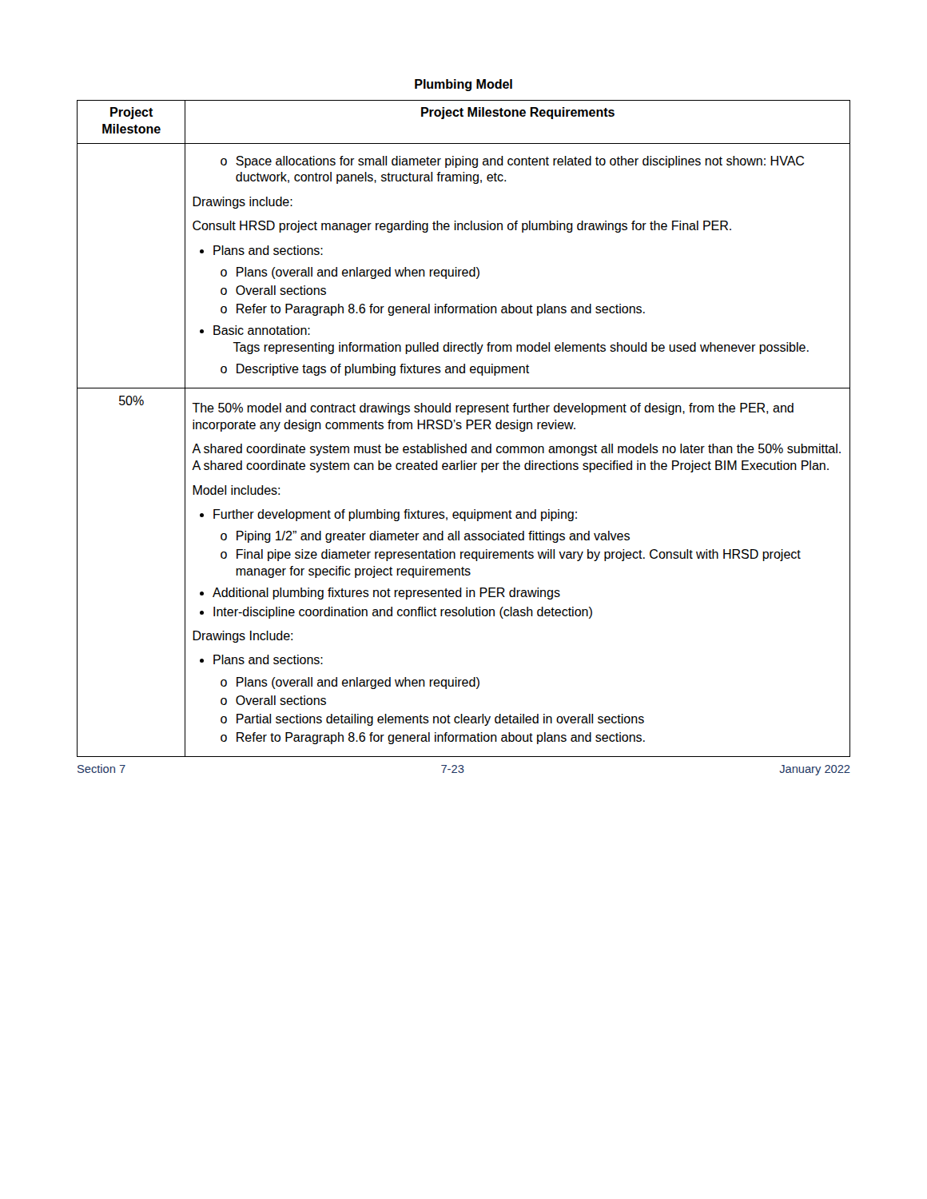Plumbing Model
| Project Milestone | Project Milestone Requirements |
| --- | --- |
| | Space allocations for small diameter piping and content related to other disciplines not shown: HVAC ductwork, control panels, structural framing, etc. Drawings include: Consult HRSD project manager regarding the inclusion of plumbing drawings for the Final PER. Plans and sections: Plans (overall and enlarged when required) Overall sections Refer to Paragraph 8.6 for general information about plans and sections. Basic annotation: Tags representing information pulled directly from model elements should be used whenever possible. Descriptive tags of plumbing fixtures and equipment |
| 50% | The 50% model and contract drawings should represent further development of design, from the PER, and incorporate any design comments from HRSD’s PER design review. A shared coordinate system must be established and common amongst all models no later than the 50% submittal. A shared coordinate system can be created earlier per the directions specified in the Project BIM Execution Plan. Model includes: Further development of plumbing fixtures, equipment and piping: Piping 1/2” and greater diameter and all associated fittings and valves Final pipe size diameter representation requirements will vary by project. Consult with HRSD project manager for specific project requirements Additional plumbing fixtures not represented in PER drawings Inter-discipline coordination and conflict resolution (clash detection) Drawings Include: Plans and sections: Plans (overall and enlarged when required) Overall sections Partial sections detailing elements not clearly detailed in overall sections Refer to Paragraph 8.6 for general information about plans and sections. |
Section 7 7-23 January 2022